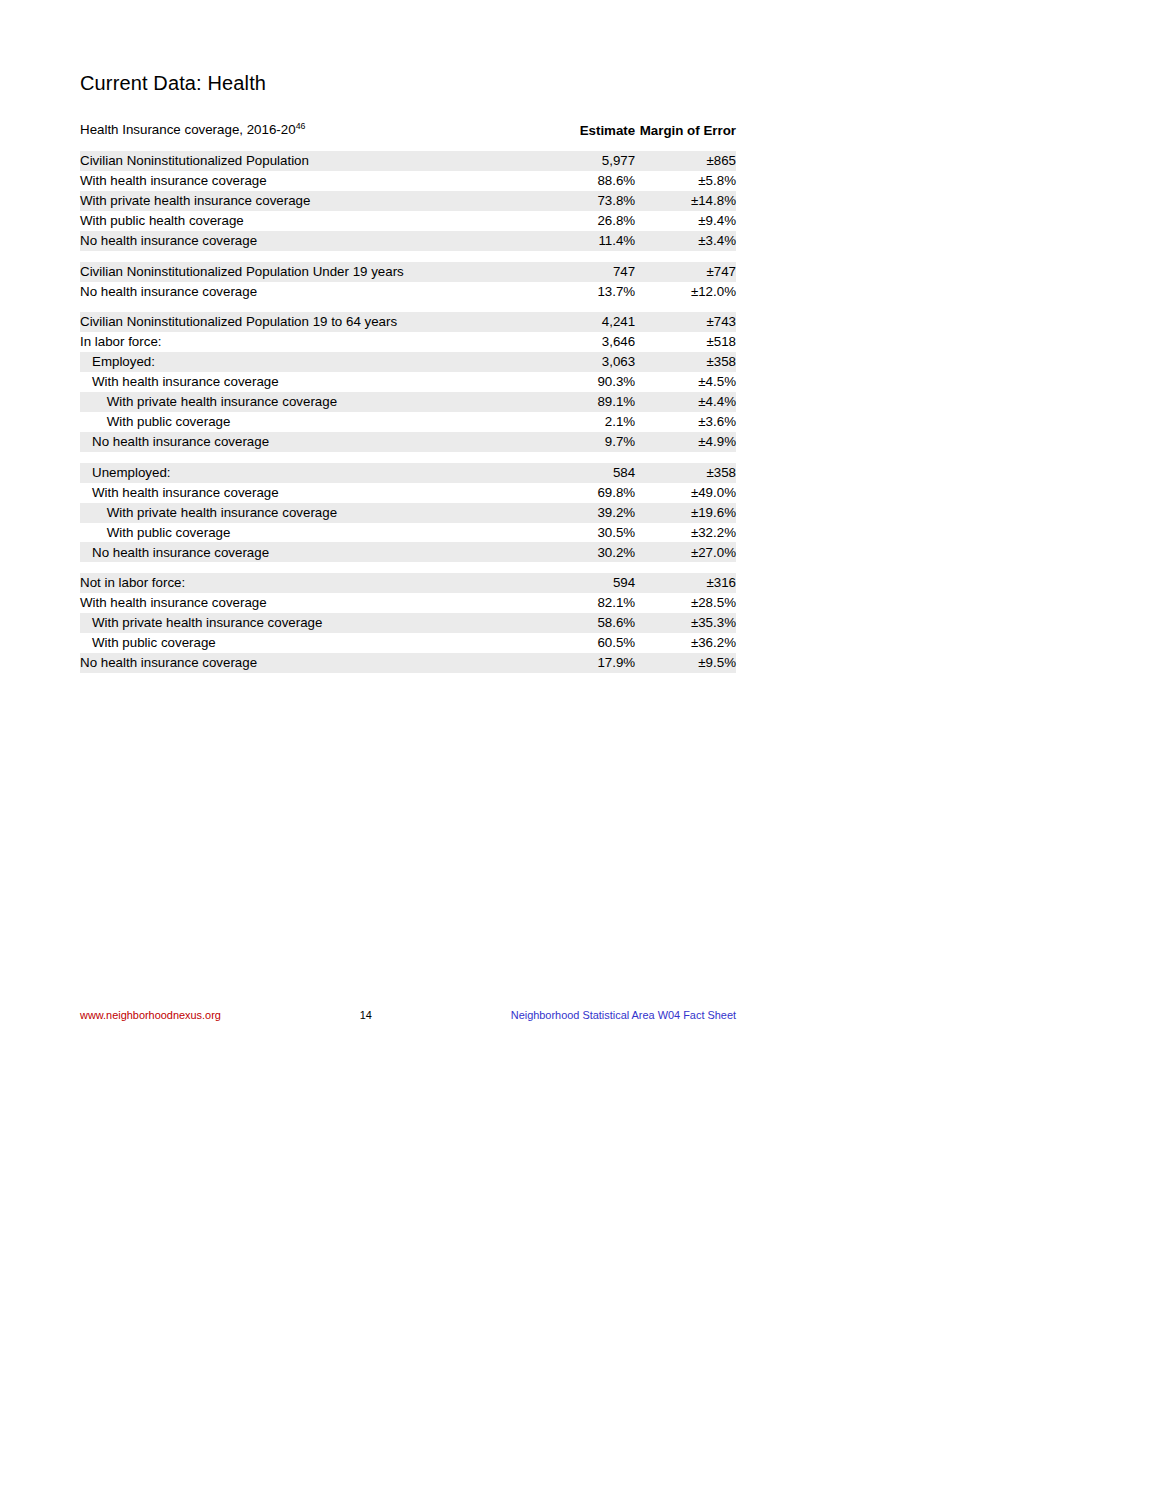Current Data: Health
| Health Insurance coverage, 2016-20 46 | Estimate | Margin of Error |
| Civilian Noninstitutionalized Population | 5,977 | ±865 |
| With health insurance coverage | 88.6% | ±5.8% |
| With private health insurance coverage | 73.8% | ±14.8% |
| With public health coverage | 26.8% | ±9.4% |
| No health insurance coverage | 11.4% | ±3.4% |
| Civilian Noninstitutionalized Population Under 19 years | 747 | ±747 |
| No health insurance coverage | 13.7% | ±12.0% |
| Civilian Noninstitutionalized Population 19 to 64 years | 4,241 | ±743 |
| In labor force: | 3,646 | ±518 |
| Employed: | 3,063 | ±358 |
| With health insurance coverage | 90.3% | ±4.5% |
| With private health insurance coverage | 89.1% | ±4.4% |
| With public coverage | 2.1% | ±3.6% |
| No health insurance coverage | 9.7% | ±4.9% |
| Unemployed: | 584 | ±358 |
| With health insurance coverage | 69.8% | ±49.0% |
| With private health insurance coverage | 39.2% | ±19.6% |
| With public coverage | 30.5% | ±32.2% |
| No health insurance coverage | 30.2% | ±27.0% |
| Not in labor force: | 594 | ±316 |
| With health insurance coverage | 82.1% | ±28.5% |
| With private health insurance coverage | 58.6% | ±35.3% |
| With public coverage | 60.5% | ±36.2% |
| No health insurance coverage | 17.9% | ±9.5% |
www.neighborhoodnexus.org
14
Neighborhood Statistical Area W04 Fact Sheet